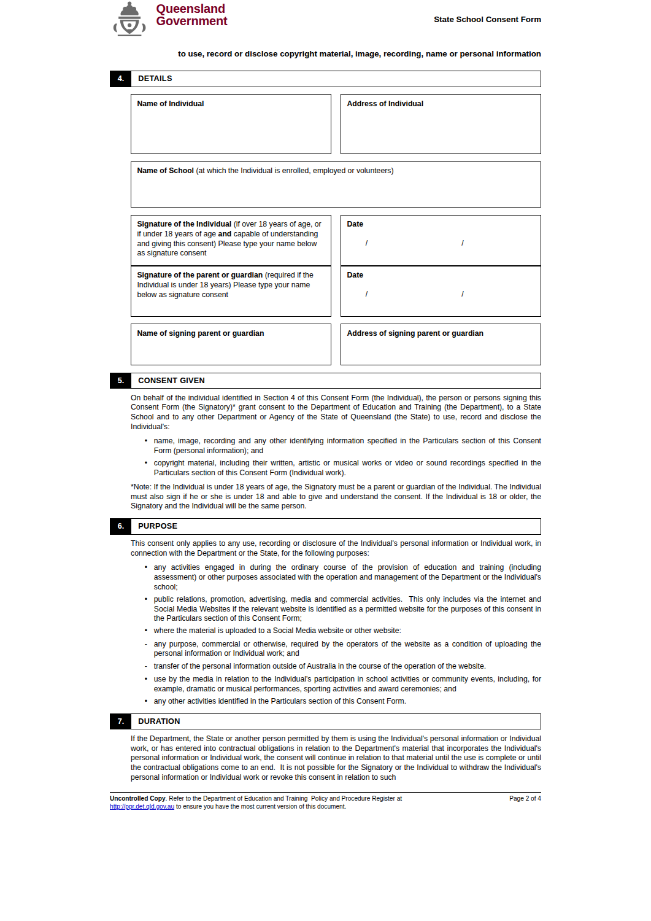Queensland
Government
State School Consent Form
to use, record or disclose copyright material, image, recording, name or personal information
4.
DETAILS
Name of Individual
Address of Individual
Name of School (at which the Individual is enrolled, employed or volunteers)
Signature of the Individual (if over 18 years of age, or if under 18 years of age and capable of understanding and giving this consent) Please type your name below as signature consent
Date
/ /
Signature of the parent or guardian (required if the Individual is under 18 years) Please type your name below as signature consent
Date
/ /
Name of signing parent or guardian
Address of signing parent or guardian
5.
CONSENT GIVEN
On behalf of the individual identified in Section 4 of this Consent Form (the Individual), the person or persons signing this Consent Form (the Signatory)* grant consent to the Department of Education and Training (the Department), to a State School and to any other Department or Agency of the State of Queensland (the State) to use, record and disclose the Individual's:
name, image, recording and any other identifying information specified in the Particulars section of this Consent Form (personal information); and
copyright material, including their written, artistic or musical works or video or sound recordings specified in the Particulars section of this Consent Form (Individual work).
*Note: If the Individual is under 18 years of age, the Signatory must be a parent or guardian of the Individual. The Individual must also sign if he or she is under 18 and able to give and understand the consent. If the Individual is 18 or older, the Signatory and the Individual will be the same person.
6.
PURPOSE
This consent only applies to any use, recording or disclosure of the Individual's personal information or Individual work, in connection with the Department or the State, for the following purposes:
any activities engaged in during the ordinary course of the provision of education and training (including assessment) or other purposes associated with the operation and management of the Department or the Individual's school;
public relations, promotion, advertising, media and commercial activities. This only includes via the internet and Social Media Websites if the relevant website is identified as a permitted website for the purposes of this consent in the Particulars section of this Consent Form;
where the material is uploaded to a Social Media website or other website:
any purpose, commercial or otherwise, required by the operators of the website as a condition of uploading the personal information or Individual work; and
transfer of the personal information outside of Australia in the course of the operation of the website.
use by the media in relation to the Individual's participation in school activities or community events, including, for example, dramatic or musical performances, sporting activities and award ceremonies; and
any other activities identified in the Particulars section of this Consent Form.
7.
DURATION
If the Department, the State or another person permitted by them is using the Individual's personal information or Individual work, or has entered into contractual obligations in relation to the Department's material that incorporates the Individual's personal information or Individual work, the consent will continue in relation to that material until the use is complete or until the contractual obligations come to an end. It is not possible for the Signatory or the Individual to withdraw the Individual's personal information or Individual work or revoke this consent in relation to such
Uncontrolled Copy. Refer to the Department of Education and Training Policy and Procedure Register at http://ppr.det.qld.gov.au to ensure you have the most current version of this document.
Page 2 of 4